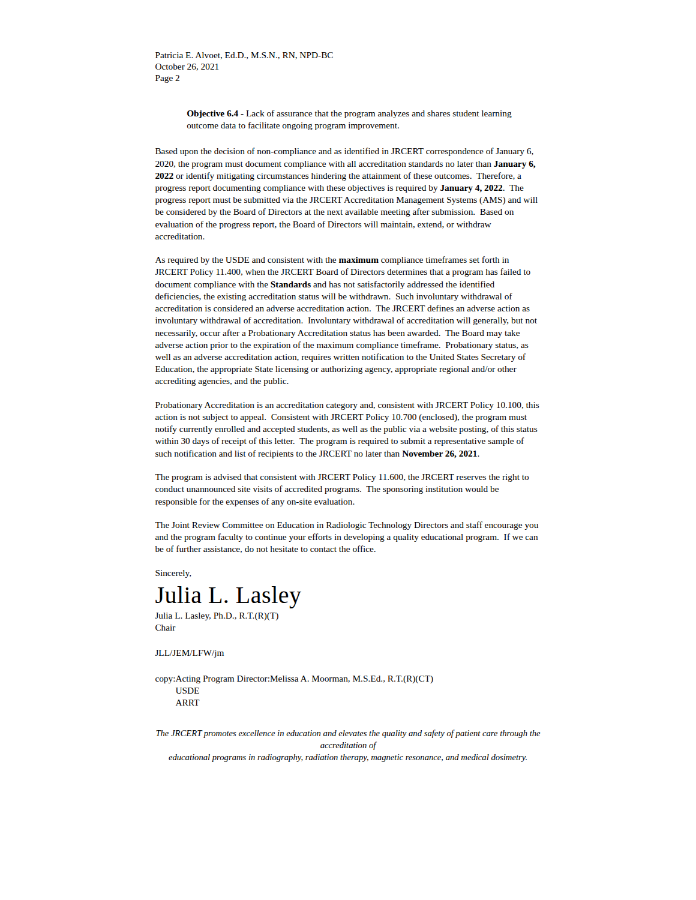Patricia E. Alvoet, Ed.D., M.S.N., RN, NPD-BC
October 26, 2021
Page 2
Objective 6.4 - Lack of assurance that the program analyzes and shares student learning outcome data to facilitate ongoing program improvement.
Based upon the decision of non-compliance and as identified in JRCERT correspondence of January 6, 2020, the program must document compliance with all accreditation standards no later than January 6, 2022 or identify mitigating circumstances hindering the attainment of these outcomes. Therefore, a progress report documenting compliance with these objectives is required by January 4, 2022. The progress report must be submitted via the JRCERT Accreditation Management Systems (AMS) and will be considered by the Board of Directors at the next available meeting after submission. Based on evaluation of the progress report, the Board of Directors will maintain, extend, or withdraw accreditation.
As required by the USDE and consistent with the maximum compliance timeframes set forth in JRCERT Policy 11.400, when the JRCERT Board of Directors determines that a program has failed to document compliance with the Standards and has not satisfactorily addressed the identified deficiencies, the existing accreditation status will be withdrawn. Such involuntary withdrawal of accreditation is considered an adverse accreditation action. The JRCERT defines an adverse action as involuntary withdrawal of accreditation. Involuntary withdrawal of accreditation will generally, but not necessarily, occur after a Probationary Accreditation status has been awarded. The Board may take adverse action prior to the expiration of the maximum compliance timeframe. Probationary status, as well as an adverse accreditation action, requires written notification to the United States Secretary of Education, the appropriate State licensing or authorizing agency, appropriate regional and/or other accrediting agencies, and the public.
Probationary Accreditation is an accreditation category and, consistent with JRCERT Policy 10.100, this action is not subject to appeal. Consistent with JRCERT Policy 10.700 (enclosed), the program must notify currently enrolled and accepted students, as well as the public via a website posting, of this status within 30 days of receipt of this letter. The program is required to submit a representative sample of such notification and list of recipients to the JRCERT no later than November 26, 2021.
The program is advised that consistent with JRCERT Policy 11.600, the JRCERT reserves the right to conduct unannounced site visits of accredited programs. The sponsoring institution would be responsible for the expenses of any on-site evaluation.
The Joint Review Committee on Education in Radiologic Technology Directors and staff encourage you and the program faculty to continue your efforts in developing a quality educational program. If we can be of further assistance, do not hesitate to contact the office.
Sincerely,
Julia L. Lasley
Julia L. Lasley, Ph.D., R.T.(R)(T)
Chair
JLL/JEM/LFW/jm
| copy: | Acting Program Director: | Melissa A. Moorman, M.S.Ed., R.T.(R)(CT) |
| | USDE |
| | ARRT |
The JRCERT promotes excellence in education and elevates the quality and safety of patient care through the accreditation of educational programs in radiography, radiation therapy, magnetic resonance, and medical dosimetry.